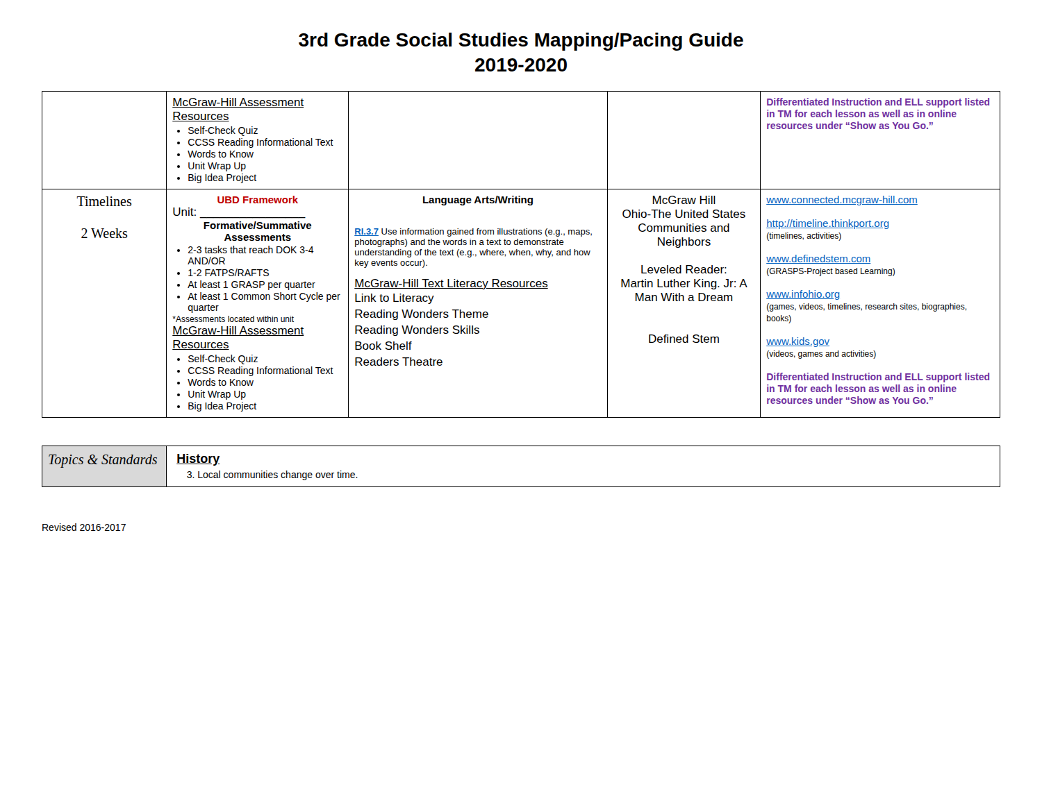3rd Grade Social Studies Mapping/Pacing Guide
2019-2020
| | McGraw-Hill Assessment Resources Self-Check Quiz CCSS Reading Informational Text Words to Know Unit Wrap Up Big Idea Project | | | Differentiated Instruction and ELL support listed in TM for each lesson as well as in online resources under “Show as You Go.” |
| Timelines 2 Weeks | UBD Framework Unit: ________________ Formative/Summative Assessments 2-3 tasks that reach DOK 3-4 AND/OR 1-2 FATPS/RAFTS At least 1 GRASP per quarter At least 1 Common Short Cycle per quarter *Assessments located within unit McGraw-Hill Assessment Resources Self-Check Quiz CCSS Reading Informational Text Words to Know Unit Wrap Up Big Idea Project | Language Arts/Writing RI.3.7 Use information gained from illustrations (e.g., maps, photographs) and the words in a text to demonstrate understanding of the text (e.g., where, when, why, and how key events occur). McGraw-Hill Text Literacy Resources Link to Literacy Reading Wonders Theme Reading Wonders Skills Book Shelf Readers Theatre | McGraw Hill Ohio-The United States Communities and Neighbors Leveled Reader: Martin Luther King. Jr: A Man With a Dream Defined Stem | www.connected.mcgraw-hill.com http://timeline.thinkport.org (timelines, activities) www.definedstem.com (GRASPS-Project based Learning) www.infohio.org (games, videos, timelines, research sites, biographies, books) www.kids.gov (videos, games and activities) Differentiated Instruction and ELL support listed in TM for each lesson as well as in online resources under “Show as You Go.” |
| Topics & Standards | History Local communities change over time. |
Revised 2016-2017